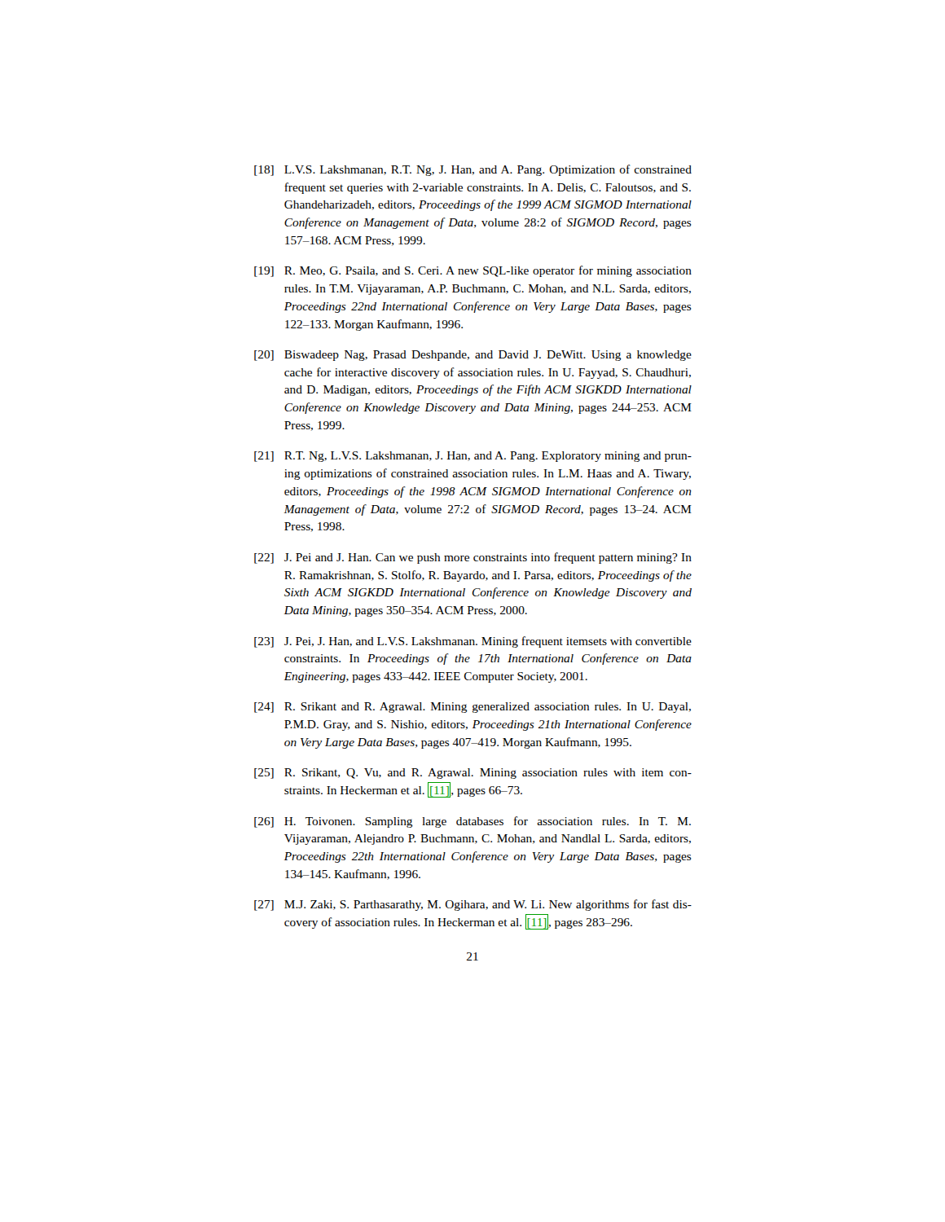[18] L.V.S. Lakshmanan, R.T. Ng, J. Han, and A. Pang. Optimization of constrained frequent set queries with 2-variable constraints. In A. Delis, C. Faloutsos, and S. Ghandeharizadeh, editors, Proceedings of the 1999 ACM SIGMOD International Conference on Management of Data, volume 28:2 of SIGMOD Record, pages 157–168. ACM Press, 1999.
[19] R. Meo, G. Psaila, and S. Ceri. A new SQL-like operator for mining association rules. In T.M. Vijayaraman, A.P. Buchmann, C. Mohan, and N.L. Sarda, editors, Proceedings 22nd International Conference on Very Large Data Bases, pages 122–133. Morgan Kaufmann, 1996.
[20] Biswadeep Nag, Prasad Deshpande, and David J. DeWitt. Using a knowledge cache for interactive discovery of association rules. In U. Fayyad, S. Chaudhuri, and D. Madigan, editors, Proceedings of the Fifth ACM SIGKDD International Conference on Knowledge Discovery and Data Mining, pages 244–253. ACM Press, 1999.
[21] R.T. Ng, L.V.S. Lakshmanan, J. Han, and A. Pang. Exploratory mining and pruning optimizations of constrained association rules. In L.M. Haas and A. Tiwary, editors, Proceedings of the 1998 ACM SIGMOD International Conference on Management of Data, volume 27:2 of SIGMOD Record, pages 13–24. ACM Press, 1998.
[22] J. Pei and J. Han. Can we push more constraints into frequent pattern mining? In R. Ramakrishnan, S. Stolfo, R. Bayardo, and I. Parsa, editors, Proceedings of the Sixth ACM SIGKDD International Conference on Knowledge Discovery and Data Mining, pages 350–354. ACM Press, 2000.
[23] J. Pei, J. Han, and L.V.S. Lakshmanan. Mining frequent itemsets with convertible constraints. In Proceedings of the 17th International Conference on Data Engineering, pages 433–442. IEEE Computer Society, 2001.
[24] R. Srikant and R. Agrawal. Mining generalized association rules. In U. Dayal, P.M.D. Gray, and S. Nishio, editors, Proceedings 21th International Conference on Very Large Data Bases, pages 407–419. Morgan Kaufmann, 1995.
[25] R. Srikant, Q. Vu, and R. Agrawal. Mining association rules with item constraints. In Heckerman et al. [11], pages 66–73.
[26] H. Toivonen. Sampling large databases for association rules. In T. M. Vijayaraman, Alejandro P. Buchmann, C. Mohan, and Nandlal L. Sarda, editors, Proceedings 22th International Conference on Very Large Data Bases, pages 134–145. Kaufmann, 1996.
[27] M.J. Zaki, S. Parthasarathy, M. Ogihara, and W. Li. New algorithms for fast discovery of association rules. In Heckerman et al. [11], pages 283–296.
21